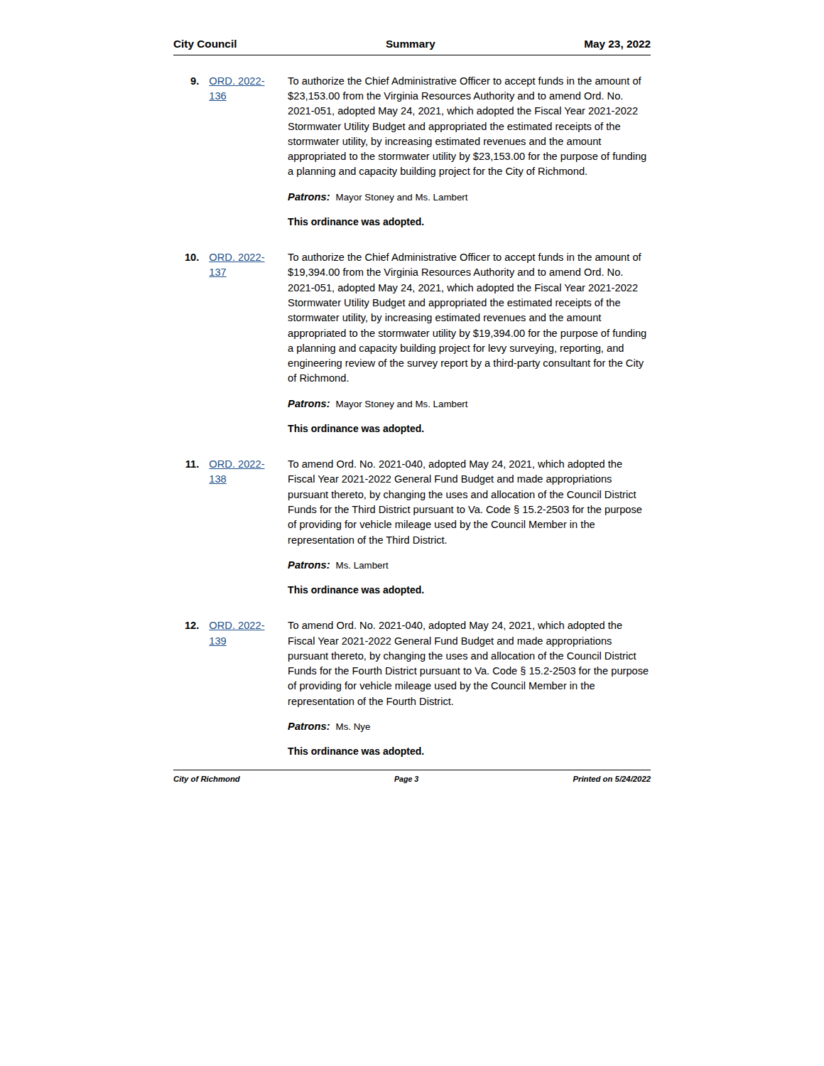City Council
Summary
May 23, 2022
9.
ORD. 2022-136
To authorize the Chief Administrative Officer to accept funds in the amount of $23,153.00 from the Virginia Resources Authority and to amend Ord. No. 2021-051, adopted May 24, 2021, which adopted the Fiscal Year 2021-2022 Stormwater Utility Budget and appropriated the estimated receipts of the stormwater utility, by increasing estimated revenues and the amount appropriated to the stormwater utility by $23,153.00 for the purpose of funding a planning and capacity building project for the City of Richmond.
Patrons:
Mayor Stoney and Ms. Lambert
This ordinance was adopted.
10.
ORD. 2022-137
To authorize the Chief Administrative Officer to accept funds in the amount of $19,394.00 from the Virginia Resources Authority and to amend Ord. No. 2021-051, adopted May 24, 2021, which adopted the Fiscal Year 2021-2022 Stormwater Utility Budget and appropriated the estimated receipts of the stormwater utility, by increasing estimated revenues and the amount appropriated to the stormwater utility by $19,394.00 for the purpose of funding a planning and capacity building project for levy surveying, reporting, and engineering review of the survey report by a third-party consultant for the City of Richmond.
Patrons:
Mayor Stoney and Ms. Lambert
This ordinance was adopted.
11.
ORD. 2022-138
To amend Ord. No. 2021-040, adopted May 24, 2021, which adopted the Fiscal Year 2021-2022 General Fund Budget and made appropriations pursuant thereto, by changing the uses and allocation of the Council District Funds for the Third District pursuant to Va. Code § 15.2-2503 for the purpose of providing for vehicle mileage used by the Council Member in the representation of the Third District.
Patrons:
Ms. Lambert
This ordinance was adopted.
12.
ORD. 2022-139
To amend Ord. No. 2021-040, adopted May 24, 2021, which adopted the Fiscal Year 2021-2022 General Fund Budget and made appropriations pursuant thereto, by changing the uses and allocation of the Council District Funds for the Fourth District pursuant to Va. Code § 15.2-2503 for the purpose of providing for vehicle mileage used by the Council Member in the representation of the Fourth District.
Patrons:
Ms. Nye
This ordinance was adopted.
City of Richmond
Page 3
Printed on 5/24/2022